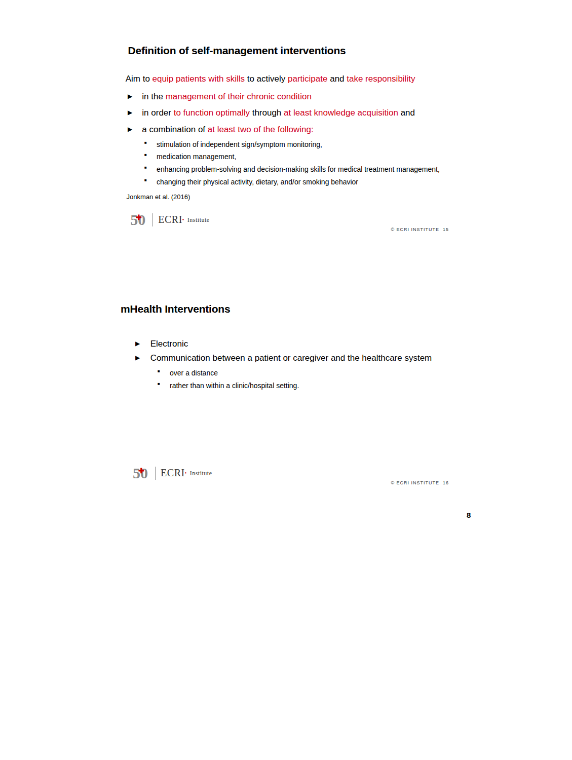Definition of self-management interventions
Aim to equip patients with skills to actively participate and take responsibility
in the management of their chronic condition
in order to function optimally through at least knowledge acquisition and
a combination of at least two of the following:
stimulation of independent sign/symptom monitoring,
medication management,
enhancing problem-solving and decision-making skills for medical treatment management,
changing their physical activity, dietary, and/or smoking behavior
Jonkman et al. (2016)
5✚0 ECRI• Institute
© ECRI INSTITUTE 15
mHealth Interventions
Electronic
Communication between a patient or caregiver and the healthcare system
over a distance
rather than within a clinic/hospital setting.
5✚0 ECRI• Institute
© ECRI INSTITUTE 16
8